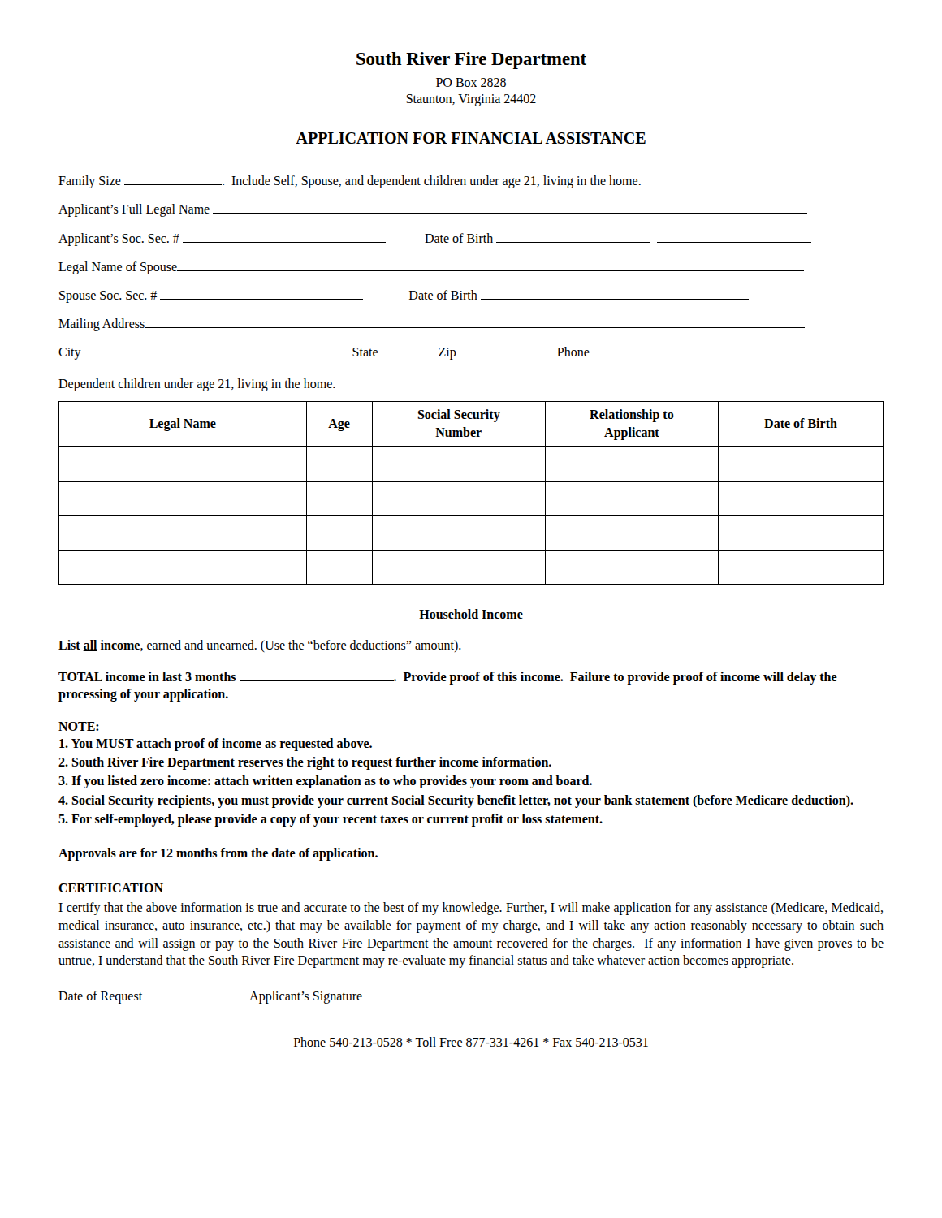South River Fire Department
PO Box 2828
Staunton, Virginia 24402
APPLICATION FOR FINANCIAL ASSISTANCE
Family Size . Include Self, Spouse, and dependent children under age 21, living in the home.
Applicant’s Full Legal Name
Applicant’s Soc. Sec. # Date of Birth _
Legal Name of Spouse
Spouse Soc. Sec. # Date of Birth
Mailing Address
City State Zip Phone
Dependent children under age 21, living in the home.
| Legal Name | Age | Social Security Number | Relationship to Applicant | Date of Birth |
| --- | --- | --- | --- | --- |
Household Income
List all income, earned and unearned. (Use the “before deductions” amount).
TOTAL income in last 3 months . Provide proof of this income. Failure to provide proof of income will delay the processing of your application.
NOTE:
1. You MUST attach proof of income as requested above.
2. South River Fire Department reserves the right to request further income information.
3. If you listed zero income: attach written explanation as to who provides your room and board.
4. Social Security recipients, you must provide your current Social Security benefit letter, not your bank statement (before Medicare deduction).
5. For self-employed, please provide a copy of your recent taxes or current profit or loss statement.
Approvals are for 12 months from the date of application.
CERTIFICATION
I certify that the above information is true and accurate to the best of my knowledge. Further, I will make application for any assistance (Medicare, Medicaid, medical insurance, auto insurance, etc.) that may be available for payment of my charge, and I will take any action reasonably necessary to obtain such assistance and will assign or pay to the South River Fire Department the amount recovered for the charges. If any information I have given proves to be untrue, I understand that the South River Fire Department may re-evaluate my financial status and take whatever action becomes appropriate.
Date of Request Applicant’s Signature
Phone 540-213-0528 * Toll Free 877-331-4261 * Fax 540-213-0531